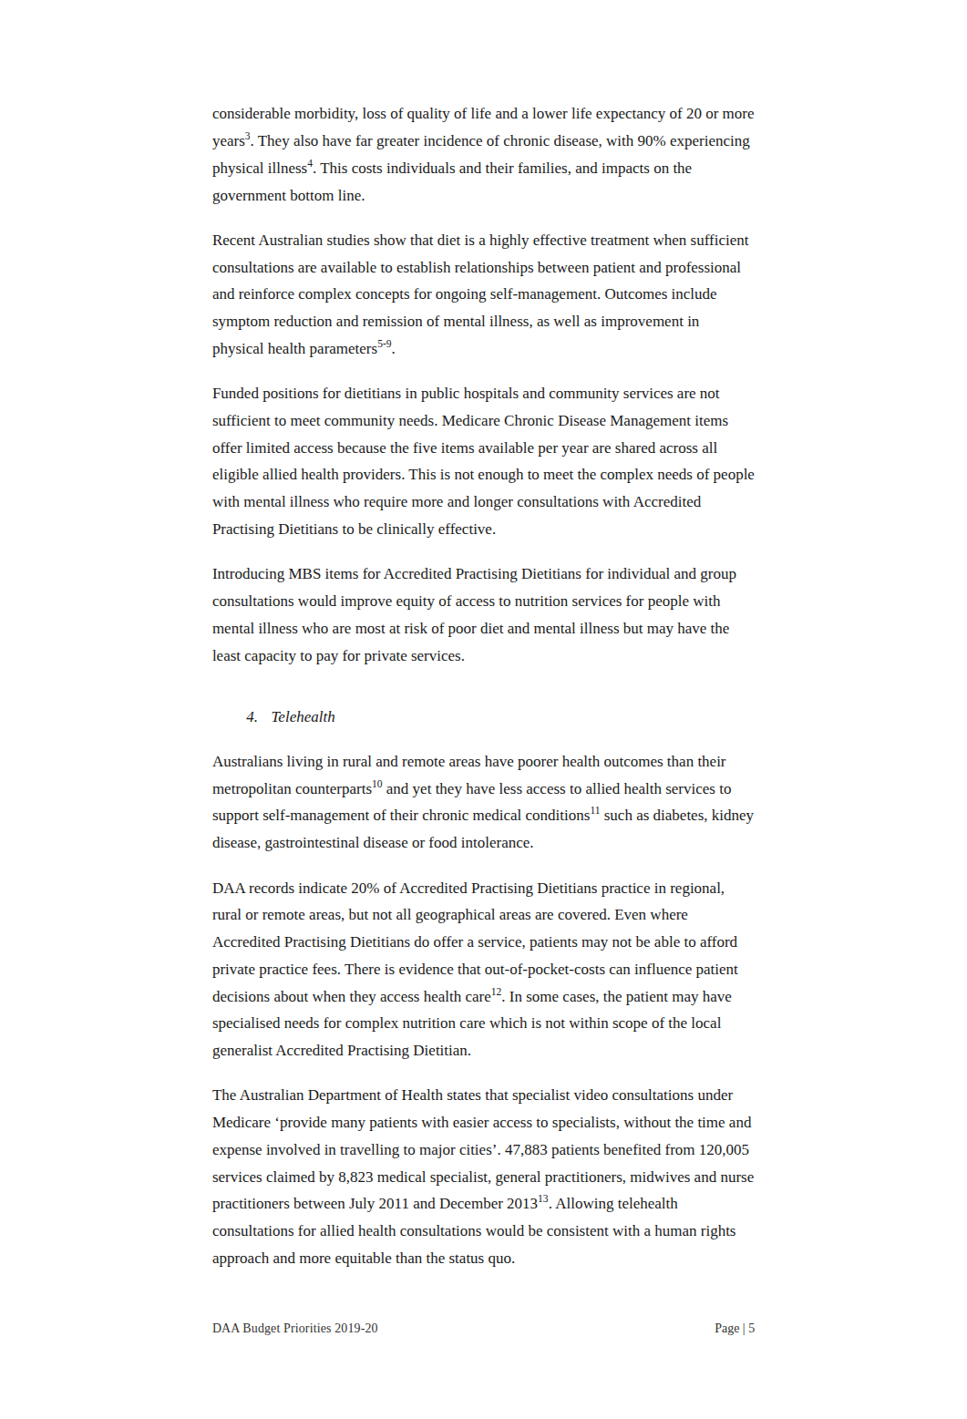considerable morbidity, loss of quality of life and a lower life expectancy of 20 or more years3. They also have far greater incidence of chronic disease, with 90% experiencing physical illness4. This costs individuals and their families, and impacts on the government bottom line.
Recent Australian studies show that diet is a highly effective treatment when sufficient consultations are available to establish relationships between patient and professional and reinforce complex concepts for ongoing self-management. Outcomes include symptom reduction and remission of mental illness, as well as improvement in physical health parameters5-9.
Funded positions for dietitians in public hospitals and community services are not sufficient to meet community needs. Medicare Chronic Disease Management items offer limited access because the five items available per year are shared across all eligible allied health providers. This is not enough to meet the complex needs of people with mental illness who require more and longer consultations with Accredited Practising Dietitians to be clinically effective.
Introducing MBS items for Accredited Practising Dietitians for individual and group consultations would improve equity of access to nutrition services for people with mental illness who are most at risk of poor diet and mental illness but may have the least capacity to pay for private services.
4. Telehealth
Australians living in rural and remote areas have poorer health outcomes than their metropolitan counterparts10 and yet they have less access to allied health services to support self-management of their chronic medical conditions11 such as diabetes, kidney disease, gastrointestinal disease or food intolerance.
DAA records indicate 20% of Accredited Practising Dietitians practice in regional, rural or remote areas, but not all geographical areas are covered. Even where Accredited Practising Dietitians do offer a service, patients may not be able to afford private practice fees. There is evidence that out-of-pocket-costs can influence patient decisions about when they access health care12. In some cases, the patient may have specialised needs for complex nutrition care which is not within scope of the local generalist Accredited Practising Dietitian.
The Australian Department of Health states that specialist video consultations under Medicare ‘provide many patients with easier access to specialists, without the time and expense involved in travelling to major cities’. 47,883 patients benefited from 120,005 services claimed by 8,823 medical specialist, general practitioners, midwives and nurse practitioners between July 2011 and December 201313. Allowing telehealth consultations for allied health consultations would be consistent with a human rights approach and more equitable than the status quo.
DAA Budget Priorities 2019-20
Page | 5